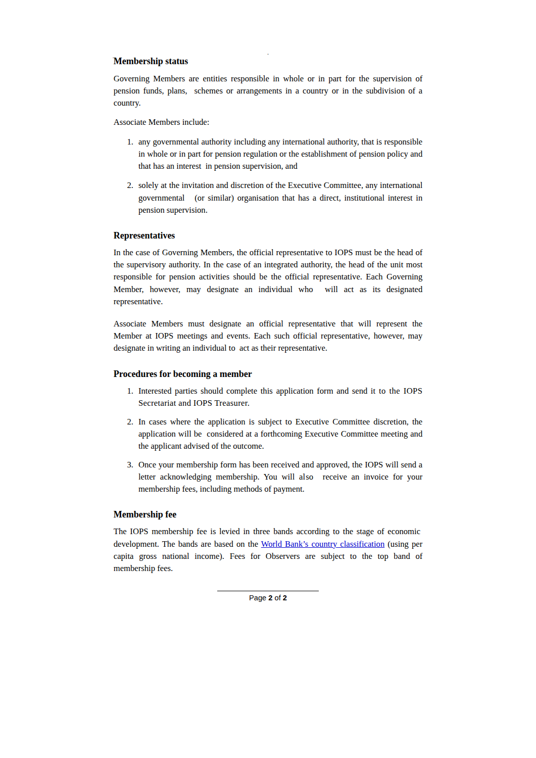. .
Membership status
Governing Members are entities responsible in whole or in part for the supervision of pension funds, plans, schemes or arrangements in a country or in the subdivision of a country.
Associate Members include:
any governmental authority including any international authority, that is responsible in whole or in part for pension regulation or the establishment of pension policy and that has an interest in pension supervision, and
solely at the invitation and discretion of the Executive Committee, any international governmental (or similar) organisation that has a direct, institutional interest in pension supervision.
Representatives
In the case of Governing Members, the official representative to IOPS must be the head of the supervisory authority. In the case of an integrated authority, the head of the unit most responsible for pension activities should be the official representative. Each Governing Member, however, may designate an individual who will act as its designated representative.
Associate Members must designate an official representative that will represent the Member at IOPS meetings and events. Each such official representative, however, may designate in writing an individual to act as their representative.
Procedures for becoming a member
Interested parties should complete this application form and send it to the IOPS Secretariat and IOPS Treasurer.
In cases where the application is subject to Executive Committee discretion, the application will be considered at a forthcoming Executive Committee meeting and the applicant advised of the outcome.
Once your membership form has been received and approved, the IOPS will send a letter acknowledging membership. You will also receive an invoice for your membership fees, including methods of payment.
Membership fee
The IOPS membership fee is levied in three bands according to the stage of economic development. The bands are based on the World Bank’s country classification (using per capita gross national income). Fees for Observers are subject to the top band of membership fees.
Page 2 of 2